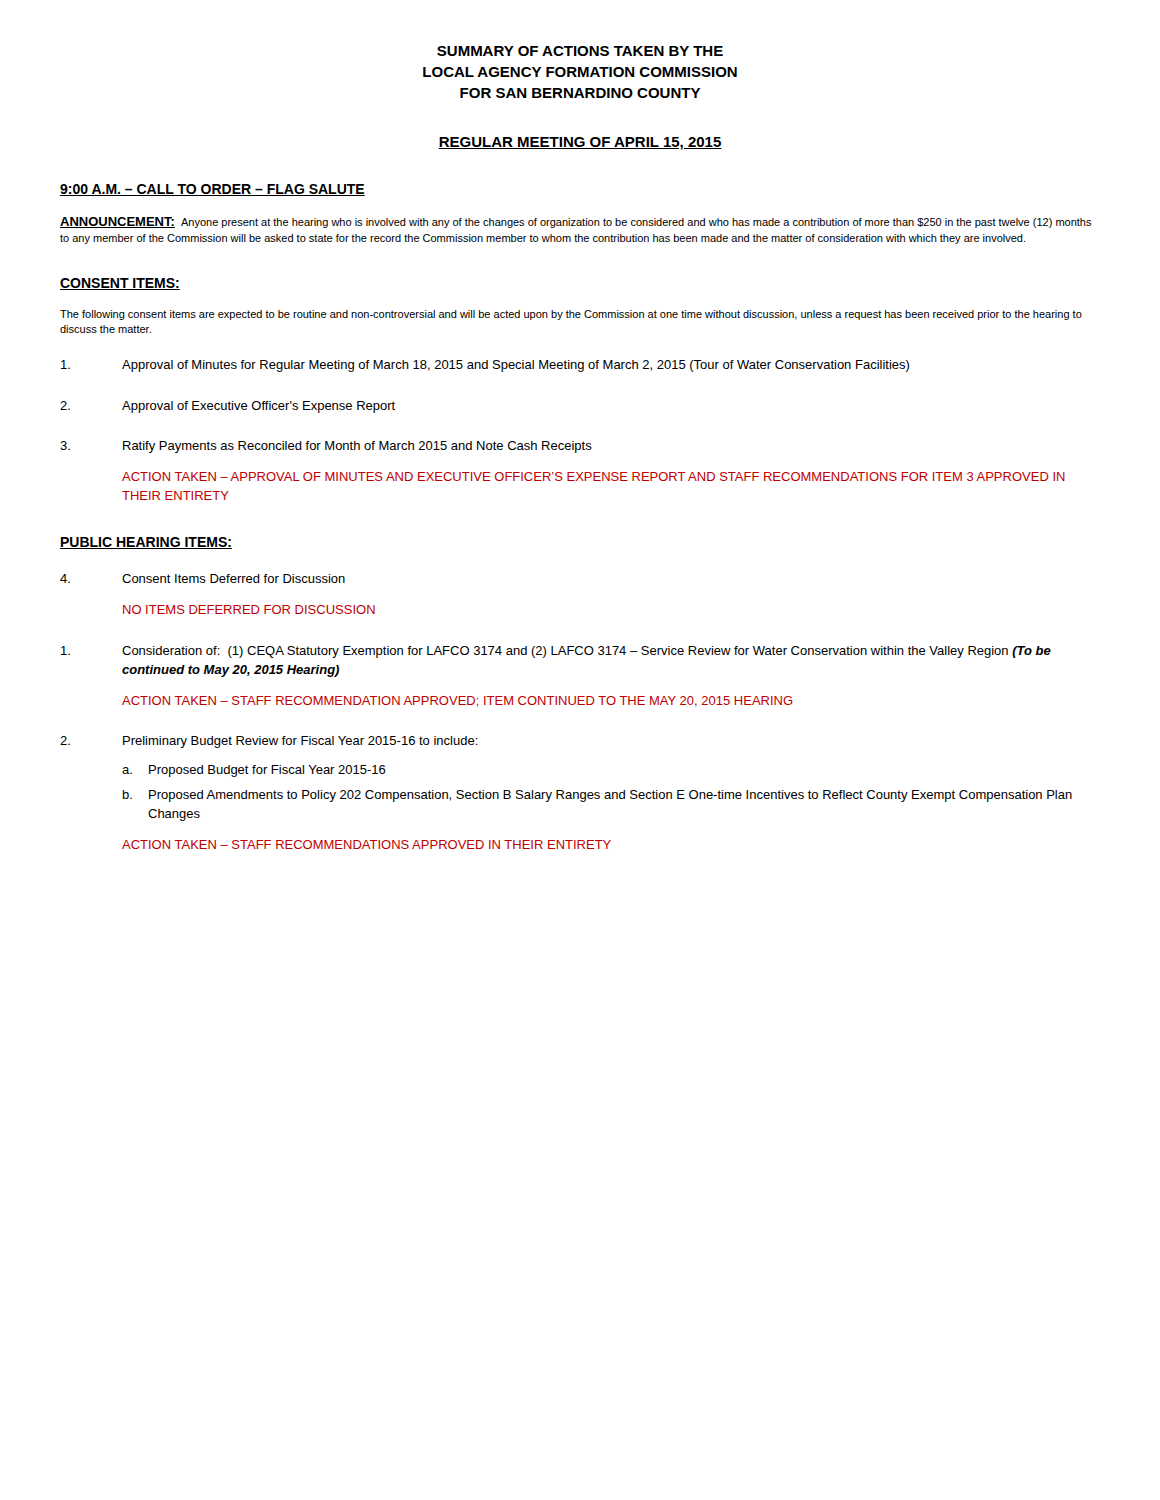SUMMARY OF ACTIONS TAKEN BY THE
LOCAL AGENCY FORMATION COMMISSION
FOR SAN BERNARDINO COUNTY
REGULAR MEETING OF APRIL 15, 2015
9:00 A.M. – CALL TO ORDER – FLAG SALUTE
ANNOUNCEMENT: Anyone present at the hearing who is involved with any of the changes of organization to be considered and who has made a contribution of more than $250 in the past twelve (12) months to any member of the Commission will be asked to state for the record the Commission member to whom the contribution has been made and the matter of consideration with which they are involved.
CONSENT ITEMS:
The following consent items are expected to be routine and non-controversial and will be acted upon by the Commission at one time without discussion, unless a request has been received prior to the hearing to discuss the matter.
Approval of Minutes for Regular Meeting of March 18, 2015 and Special Meeting of March 2, 2015 (Tour of Water Conservation Facilities)
Approval of Executive Officer's Expense Report
Ratify Payments as Reconciled for Month of March 2015 and Note Cash Receipts
ACTION TAKEN – APPROVAL OF MINUTES AND EXECUTIVE OFFICER’S EXPENSE REPORT AND STAFF RECOMMENDATIONS FOR ITEM 3 APPROVED IN THEIR ENTIRETY
PUBLIC HEARING ITEMS:
Consent Items Deferred for Discussion
NO ITEMS DEFERRED FOR DISCUSSION
Consideration of: (1) CEQA Statutory Exemption for LAFCO 3174 and (2) LAFCO 3174 – Service Review for Water Conservation within the Valley Region (To be continued to May 20, 2015 Hearing)
ACTION TAKEN – STAFF RECOMMENDATION APPROVED; ITEM CONTINUED TO THE MAY 20, 2015 HEARING
Preliminary Budget Review for Fiscal Year 2015-16 to include:
a. Proposed Budget for Fiscal Year 2015-16
b. Proposed Amendments to Policy 202 Compensation, Section B Salary Ranges and Section E One-time Incentives to Reflect County Exempt Compensation Plan Changes
ACTION TAKEN – STAFF RECOMMENDATIONS APPROVED IN THEIR ENTIRETY